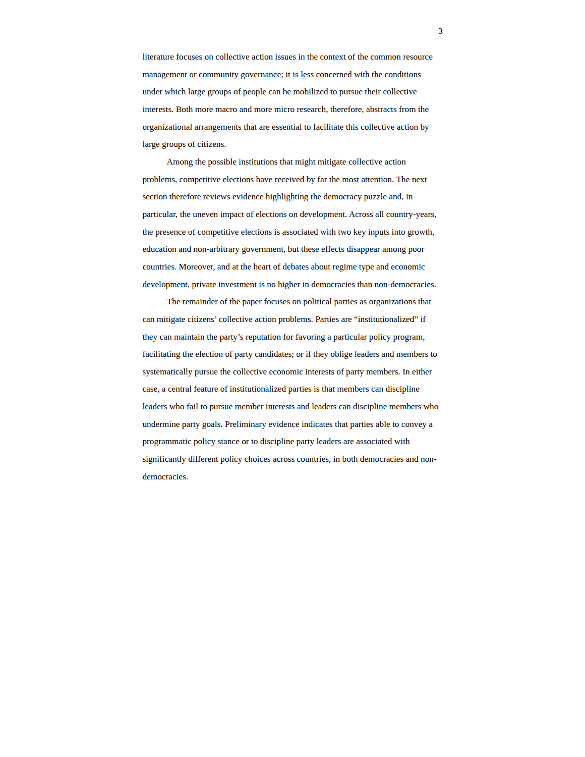3
literature focuses on collective action issues in the context of the common resource management or community governance; it is less concerned with the conditions under which large groups of people can be mobilized to pursue their collective interests. Both more macro and more micro research, therefore, abstracts from the organizational arrangements that are essential to facilitate this collective action by large groups of citizens.
Among the possible institutions that might mitigate collective action problems, competitive elections have received by far the most attention. The next section therefore reviews evidence highlighting the democracy puzzle and, in particular, the uneven impact of elections on development. Across all country-years, the presence of competitive elections is associated with two key inputs into growth, education and non-arbitrary government, but these effects disappear among poor countries. Moreover, and at the heart of debates about regime type and economic development, private investment is no higher in democracies than non-democracies.
The remainder of the paper focuses on political parties as organizations that can mitigate citizens’ collective action problems. Parties are “institutionalized” if they can maintain the party’s reputation for favoring a particular policy program, facilitating the election of party candidates; or if they oblige leaders and members to systematically pursue the collective economic interests of party members. In either case, a central feature of institutionalized parties is that members can discipline leaders who fail to pursue member interests and leaders can discipline members who undermine party goals. Preliminary evidence indicates that parties able to convey a programmatic policy stance or to discipline party leaders are associated with significantly different policy choices across countries, in both democracies and non-democracies.